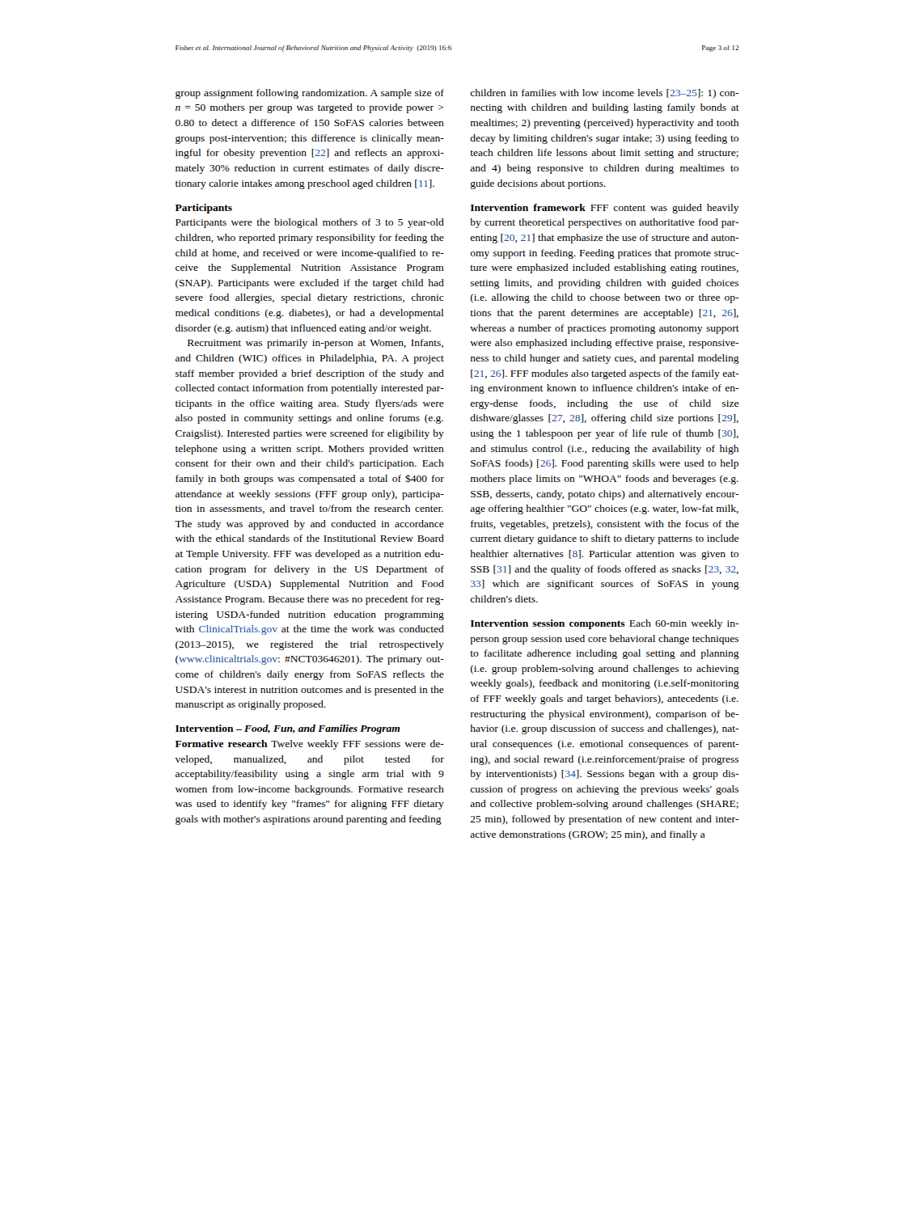Fisher et al. International Journal of Behavioral Nutrition and Physical Activity (2019) 16:6 Page 3 of 12
group assignment following randomization. A sample size of n = 50 mothers per group was targeted to provide power > 0.80 to detect a difference of 150 SoFAS calories between groups post-intervention; this difference is clinically meaningful for obesity prevention [22] and reflects an approximately 30% reduction in current estimates of daily discretionary calorie intakes among preschool aged children [11].
Participants
Participants were the biological mothers of 3 to 5 year-old children, who reported primary responsibility for feeding the child at home, and received or were income-qualified to receive the Supplemental Nutrition Assistance Program (SNAP). Participants were excluded if the target child had severe food allergies, special dietary restrictions, chronic medical conditions (e.g. diabetes), or had a developmental disorder (e.g. autism) that influenced eating and/or weight.
Recruitment was primarily in-person at Women, Infants, and Children (WIC) offices in Philadelphia, PA. A project staff member provided a brief description of the study and collected contact information from potentially interested participants in the office waiting area. Study flyers/ads were also posted in community settings and online forums (e.g. Craigslist). Interested parties were screened for eligibility by telephone using a written script. Mothers provided written consent for their own and their child's participation. Each family in both groups was compensated a total of $400 for attendance at weekly sessions (FFF group only), participation in assessments, and travel to/from the research center. The study was approved by and conducted in accordance with the ethical standards of the Institutional Review Board at Temple University. FFF was developed as a nutrition education program for delivery in the US Department of Agriculture (USDA) Supplemental Nutrition and Food Assistance Program. Because there was no precedent for registering USDA-funded nutrition education programming with ClinicalTrials.gov at the time the work was conducted (2013–2015), we registered the trial retrospectively (www.clinicaltrials.gov: #NCT03646201). The primary outcome of children's daily energy from SoFAS reflects the USDA's interest in nutrition outcomes and is presented in the manuscript as originally proposed.
Intervention – Food, Fun, and Families Program
Formative research Twelve weekly FFF sessions were developed, manualized, and pilot tested for acceptability/feasibility using a single arm trial with 9 women from low-income backgrounds. Formative research was used to identify key "frames" for aligning FFF dietary goals with mother's aspirations around parenting and feeding
children in families with low income levels [23–25]: 1) connecting with children and building lasting family bonds at mealtimes; 2) preventing (perceived) hyperactivity and tooth decay by limiting children's sugar intake; 3) using feeding to teach children life lessons about limit setting and structure; and 4) being responsive to children during mealtimes to guide decisions about portions.
Intervention framework FFF content was guided heavily by current theoretical perspectives on authoritative food parenting [20, 21] that emphasize the use of structure and autonomy support in feeding. Feeding pratices that promote structure were emphasized included establishing eating routines, setting limits, and providing children with guided choices (i.e. allowing the child to choose between two or three options that the parent determines are acceptable) [21, 26], whereas a number of practices promoting autonomy support were also emphasized including effective praise, responsiveness to child hunger and satiety cues, and parental modeling [21, 26]. FFF modules also targeted aspects of the family eating environment known to influence children's intake of energy-dense foods, including the use of child size dishware/glasses [27, 28], offering child size portions [29], using the 1 tablespoon per year of life rule of thumb [30], and stimulus control (i.e., reducing the availability of high SoFAS foods) [26]. Food parenting skills were used to help mothers place limits on "WHOA" foods and beverages (e.g. SSB, desserts, candy, potato chips) and alternatively encourage offering healthier "GO" choices (e.g. water, low-fat milk, fruits, vegetables, pretzels), consistent with the focus of the current dietary guidance to shift to dietary patterns to include healthier alternatives [8]. Particular attention was given to SSB [31] and the quality of foods offered as snacks [23, 32, 33] which are significant sources of SoFAS in young children's diets.
Intervention session components Each 60-min weekly in-person group session used core behavioral change techniques to facilitate adherence including goal setting and planning (i.e. group problem-solving around challenges to achieving weekly goals), feedback and monitoring (i.e.self-monitoring of FFF weekly goals and target behaviors), antecedents (i.e. restructuring the physical environment), comparison of behavior (i.e. group discussion of success and challenges), natural consequences (i.e. emotional consequences of parenting), and social reward (i.e.reinforcement/praise of progress by interventionists) [34]. Sessions began with a group discussion of progress on achieving the previous weeks' goals and collective problem-solving around challenges (SHARE; 25 min), followed by presentation of new content and interactive demonstrations (GROW; 25 min), and finally a